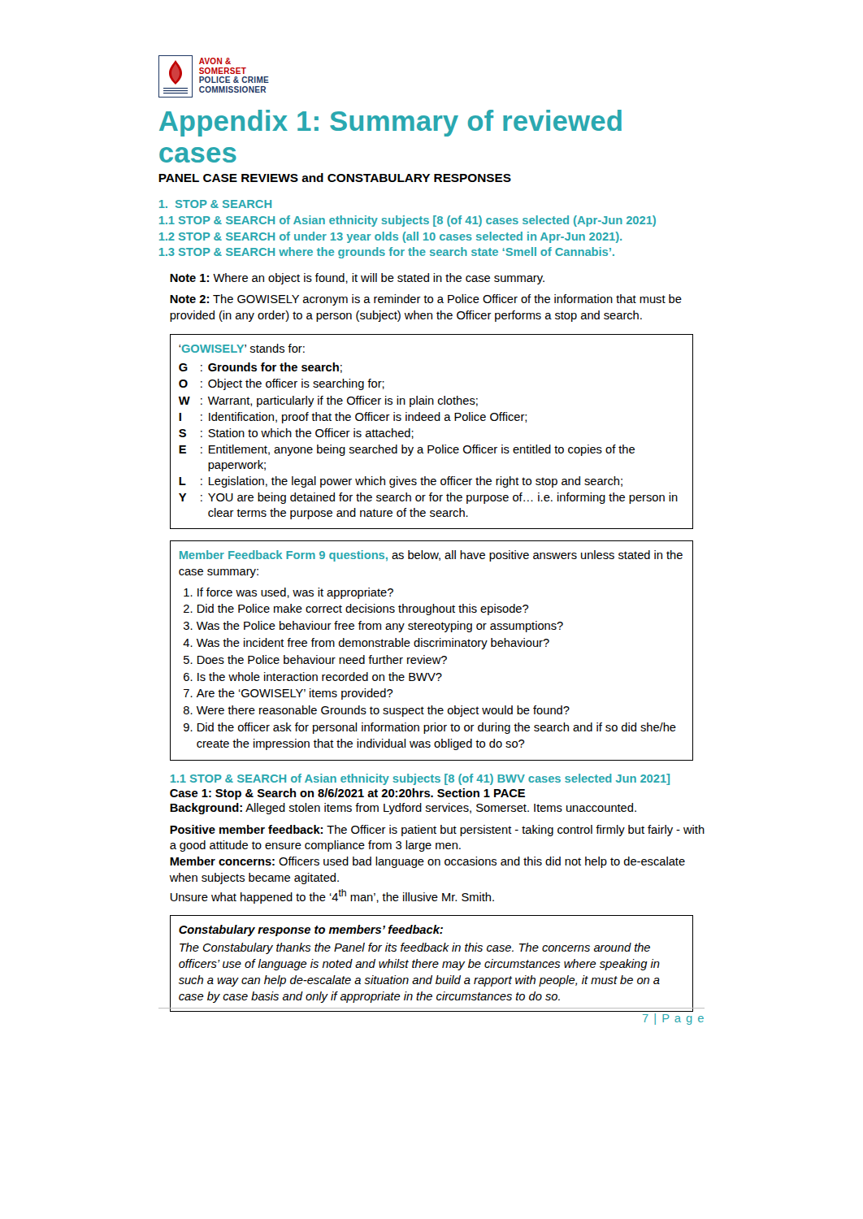AVON &
SOMERSET
POLICE & CRIME
COMMISSIONER
Appendix 1: Summary of reviewed cases
PANEL CASE REVIEWS and CONSTABULARY RESPONSES
1. STOP & SEARCH
1.1 STOP & SEARCH of Asian ethnicity subjects [8 (of 41) cases selected (Apr-Jun 2021)
1.2 STOP & SEARCH of under 13 year olds (all 10 cases selected in Apr-Jun 2021).
1.3 STOP & SEARCH where the grounds for the search state ‘Smell of Cannabis’.
Note 1: Where an object is found, it will be stated in the case summary.
Note 2: The GOWISELY acronym is a reminder to a Police Officer of the information that must be provided (in any order) to a person (subject) when the Officer performs a stop and search.
‘GOWISELY’ stands for:
| G | : | Grounds for the search ; |
| O | : | Object the officer is searching for; |
| W | : | Warrant, particularly if the Officer is in plain clothes; |
| I | : | Identification, proof that the Officer is indeed a Police Officer; |
| S | : | Station to which the Officer is attached; |
| E | : | Entitlement, anyone being searched by a Police Officer is entitled to copies of the paperwork; |
| L | : | Legislation, the legal power which gives the officer the right to stop and search; |
| Y | : | YOU are being detained for the search or for the purpose of… i.e. informing the person in clear terms the purpose and nature of the search. |
Member Feedback Form 9 questions, as below, all have positive answers unless stated in the case summary:
If force was used, was it appropriate?
Did the Police make correct decisions throughout this episode?
Was the Police behaviour free from any stereotyping or assumptions?
Was the incident free from demonstrable discriminatory behaviour?
Does the Police behaviour need further review?
Is the whole interaction recorded on the BWV?
Are the ‘GOWISELY’ items provided?
Were there reasonable Grounds to suspect the object would be found?
Did the officer ask for personal information prior to or during the search and if so did she/he create the impression that the individual was obliged to do so?
1.1 STOP & SEARCH of Asian ethnicity subjects [8 (of 41) BWV cases selected Jun 2021]
Case 1: Stop & Search on 8/6/2021 at 20:20hrs. Section 1 PACE
Background: Alleged stolen items from Lydford services, Somerset. Items unaccounted.
Positive member feedback: The Officer is patient but persistent - taking control firmly but fairly - with a good attitude to ensure compliance from 3 large men.
Member concerns: Officers used bad language on occasions and this did not help to de-escalate when subjects became agitated.
Unsure what happened to the ‘4th man’, the illusive Mr. Smith.
Constabulary response to members’ feedback:
The Constabulary thanks the Panel for its feedback in this case. The concerns around the officers’ use of language is noted and whilst there may be circumstances where speaking in such a way can help de-escalate a situation and build a rapport with people, it must be on a case by case basis and only if appropriate in the circumstances to do so.
7 | P a g e